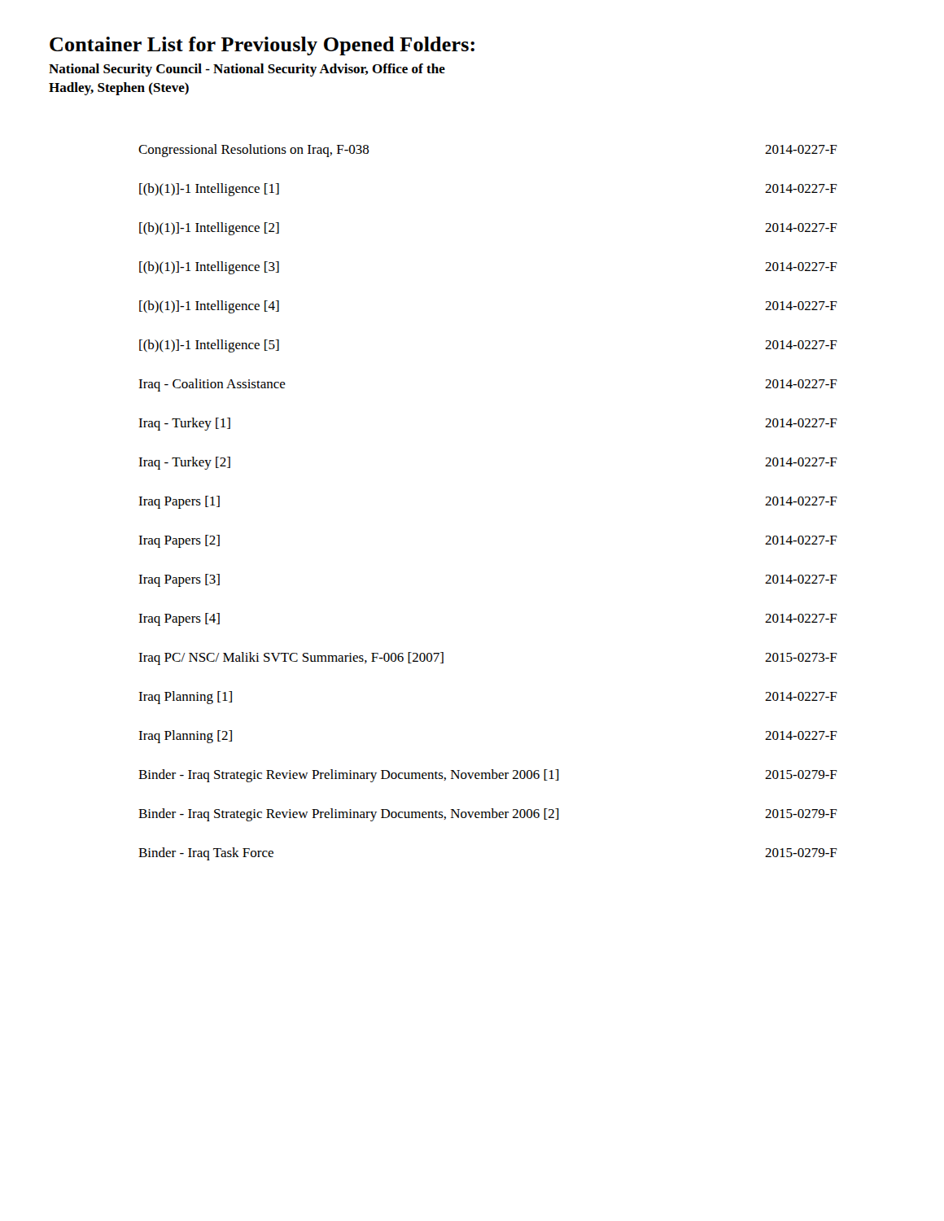Container List for Previously Opened Folders:
National Security Council - National Security Advisor, Office of the
Hadley, Stephen (Steve)
| Congressional Resolutions on Iraq, F-038 | 2014-0227-F |
| [(b)(1)]-1 Intelligence [1] | 2014-0227-F |
| [(b)(1)]-1 Intelligence [2] | 2014-0227-F |
| [(b)(1)]-1 Intelligence [3] | 2014-0227-F |
| [(b)(1)]-1 Intelligence [4] | 2014-0227-F |
| [(b)(1)]-1 Intelligence [5] | 2014-0227-F |
| Iraq - Coalition Assistance | 2014-0227-F |
| Iraq - Turkey [1] | 2014-0227-F |
| Iraq - Turkey [2] | 2014-0227-F |
| Iraq Papers [1] | 2014-0227-F |
| Iraq Papers [2] | 2014-0227-F |
| Iraq Papers [3] | 2014-0227-F |
| Iraq Papers [4] | 2014-0227-F |
| Iraq PC/ NSC/ Maliki SVTC Summaries, F-006 [2007] | 2015-0273-F |
| Iraq Planning [1] | 2014-0227-F |
| Iraq Planning [2] | 2014-0227-F |
| Binder - Iraq Strategic Review Preliminary Documents, November 2006 [1] | 2015-0279-F |
| Binder - Iraq Strategic Review Preliminary Documents, November 2006 [2] | 2015-0279-F |
| Binder - Iraq Task Force | 2015-0279-F |